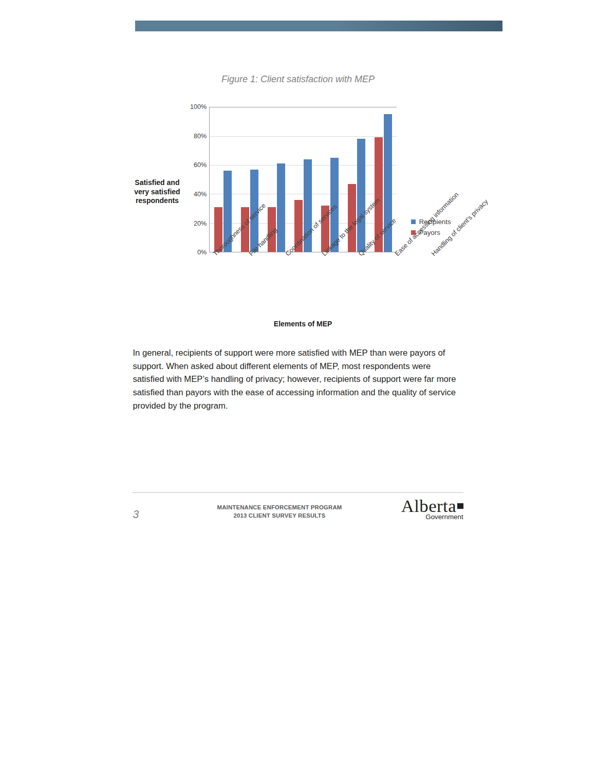Figure 1: Client satisfaction with MEP
Satisfied and very satisfied respondents
100% 80% 60% 40% 20% 0%
Recipients
Payors
Thoroughness of service
File handling
Coordination of services
Linkage to the legal system
Quality of service
Ease of accessing information
Handling of client's privacy
Elements of MEP
In general, recipients of support were more satisfied with MEP than were payors of support. When asked about different elements of MEP, most respondents were satisfied with MEP’s handling of privacy; however, recipients of support were far more satisfied than payors with the ease of accessing information and the quality of service provided by the program.
3
MAINTENANCE ENFORCEMENT PROGRAM
2013 CLIENT SURVEY RESULTS
Alberta
Government